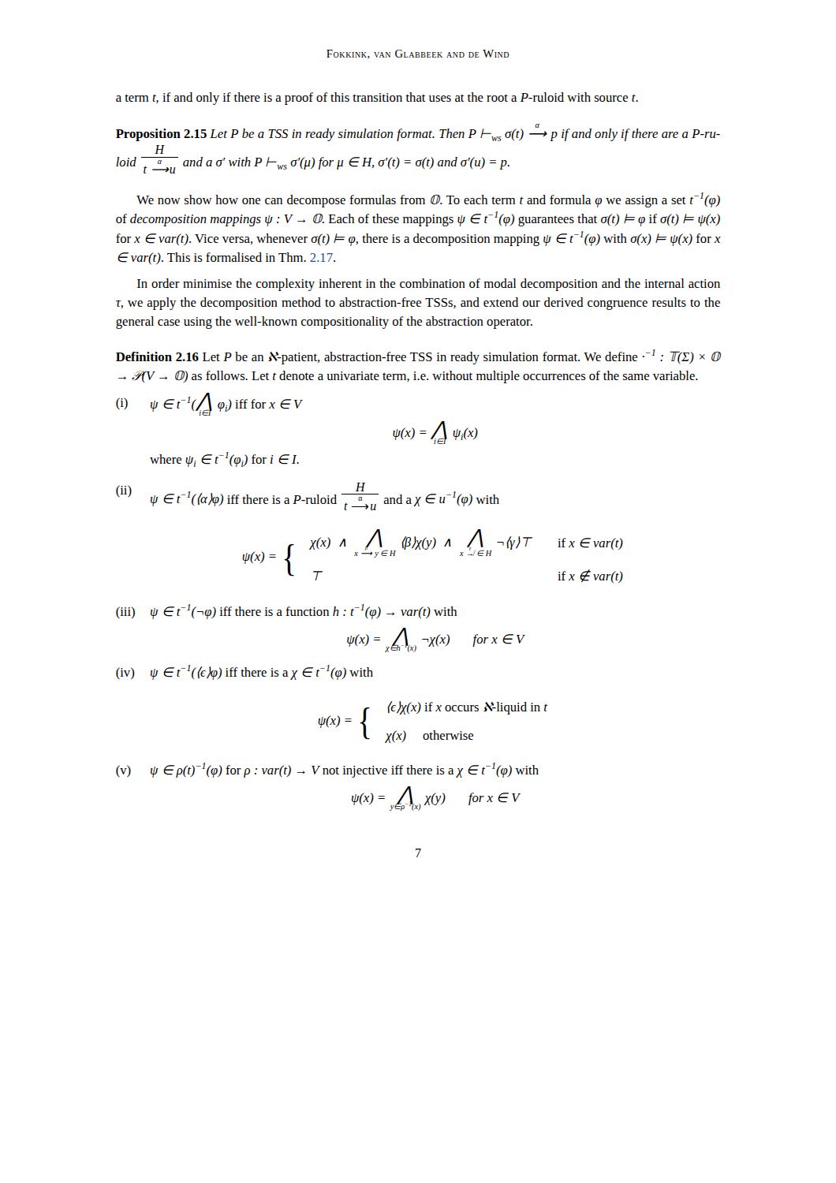Fokkink, van Glabbeek and de Wind
a term t, if and only if there is a proof of this transition that uses at the root a P-ruloid with source t.
Proposition 2.15 Let P be a TSS in ready simulation format. Then P ⊢ws σ(t) α⟶ p if and only if there are a P-ruloid Ht α⟶u and a σ′ with P ⊢ws σ′(μ) for μ ∈ H, σ′(t) = σ(t) and σ′(u) = p.
We now show how one can decompose formulas from 𝕆. To each term t and formula φ we assign a set t−1(φ) of decomposition mappings ψ : V → 𝕆. Each of these mappings ψ ∈ t−1(φ) guarantees that σ(t) ⊨ φ if σ(t) ⊨ ψ(x) for x ∈ var(t). Vice versa, whenever σ(t) ⊨ φ, there is a decomposition mapping ψ ∈ t−1(φ) with σ(x) ⊨ ψ(x) for x ∈ var(t). This is formalised in Thm. 2.17.
In order minimise the complexity inherent in the combination of modal decomposition and the internal action τ, we apply the decomposition method to abstraction-free TSSs, and extend our derived congruence results to the general case using the well-known compositionality of the abstraction operator.
Definition 2.16 Let P be an ℵ-patient, abstraction-free TSS in ready simulation format. We define ·−1 : 𝕋(Σ) × 𝕆 → 𝒫(V → 𝕆) as follows. Let t denote a univariate term, i.e. without multiple occurrences of the same variable.
(i) ψ ∈ t−1(⋀i∈I φi) iff for x ∈ V
ψ(x) = ⋀i∈I ψi(x)
where ψi ∈ t−1(φi) for i ∈ I.
(ii) ψ ∈ t−1(⟨α⟩φ) iff there is a P-ruloid Ht α⟶u and a χ ∈ u−1(φ) with
ψ(x) = {
| χ(x) ∧ ⋀ x β ⟶ y ∈ H ⟨β⟩χ(y) ∧ ⋀ x γ ↛ ∈ H ¬⟨γ⟩⊤ | if x ∈ var(t) |
| ⊤ | if x ∉ var(t) |
(iii) ψ ∈ t−1(¬φ) iff there is a function h : t−1(φ) → var(t) with
ψ(x) = ⋀χ∈h−1(x) ¬χ(x) for x ∈ V
(iv) ψ ∈ t−1(⟨ϵ⟩φ) iff there is a χ ∈ t−1(φ) with
ψ(x) = {
| ⟨ϵ⟩χ(x) if x occurs ℵ -liquid in t |
| χ(x) otherwise |
(v) ψ ∈ ρ(t)−1(φ) for ρ : var(t) → V not injective iff there is a χ ∈ t−1(φ) with
ψ(x) = ⋀y∈ρ−1(x) χ(y) for x ∈ V
7